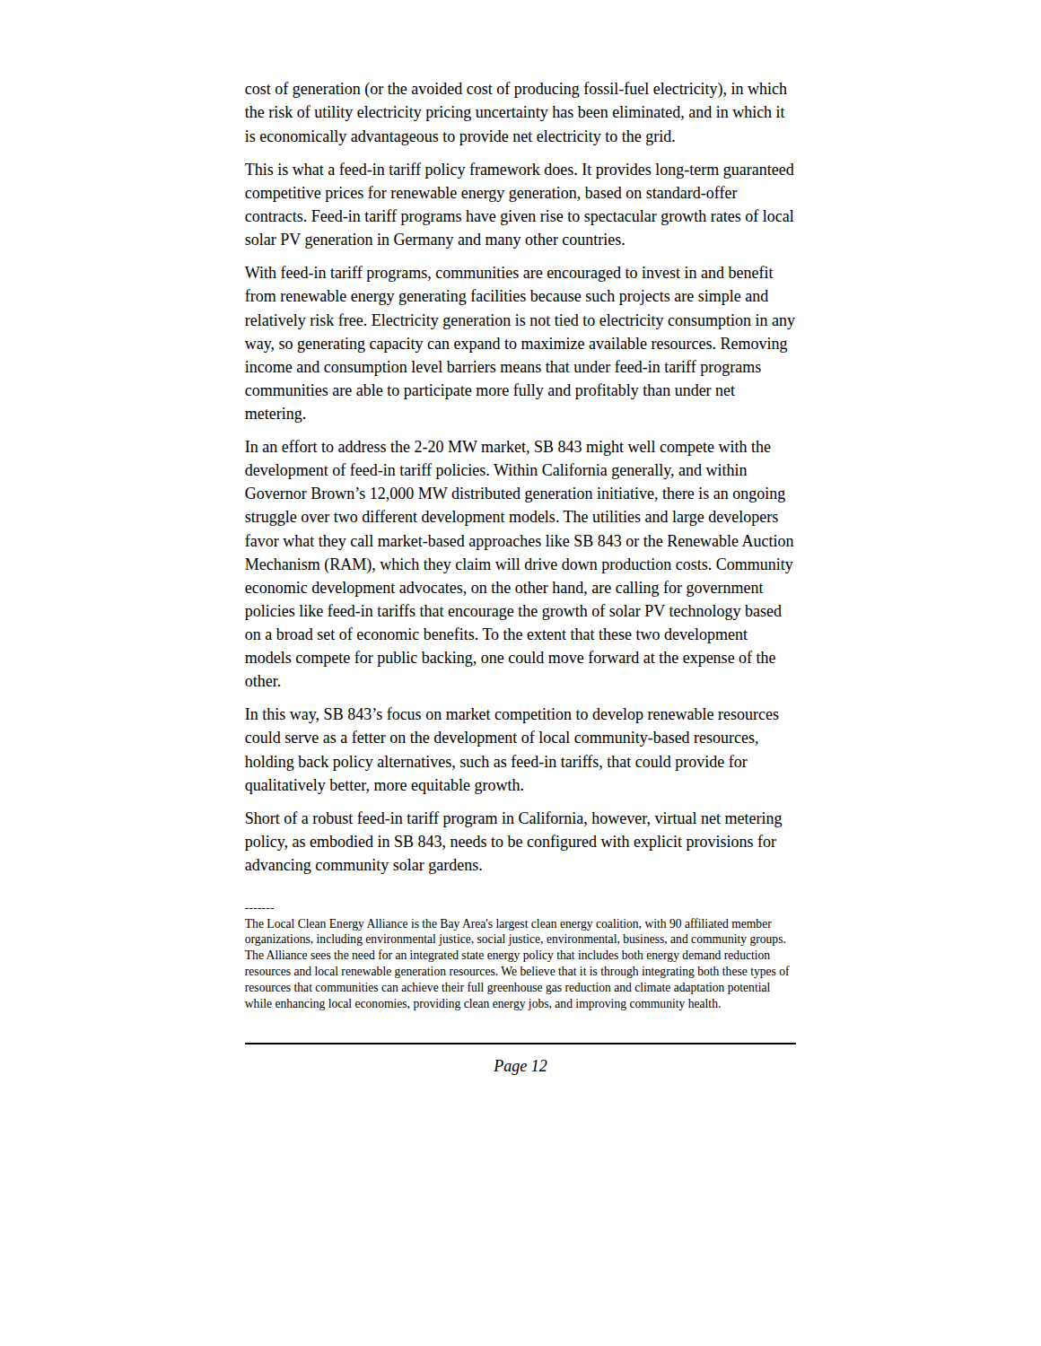cost of generation (or the avoided cost of producing fossil-fuel electricity), in which the risk of utility electricity pricing uncertainty has been eliminated, and in which it is economically advantageous to provide net electricity to the grid.
This is what a feed-in tariff policy framework does. It provides long-term guaranteed competitive prices for renewable energy generation, based on standard-offer contracts. Feed-in tariff programs have given rise to spectacular growth rates of local solar PV generation in Germany and many other countries.
With feed-in tariff programs, communities are encouraged to invest in and benefit from renewable energy generating facilities because such projects are simple and relatively risk free. Electricity generation is not tied to electricity consumption in any way, so generating capacity can expand to maximize available resources. Removing income and consumption level barriers means that under feed-in tariff programs communities are able to participate more fully and profitably than under net metering.
In an effort to address the 2-20 MW market, SB 843 might well compete with the development of feed-in tariff policies. Within California generally, and within Governor Brown’s 12,000 MW distributed generation initiative, there is an ongoing struggle over two different development models. The utilities and large developers favor what they call market-based approaches like SB 843 or the Renewable Auction Mechanism (RAM), which they claim will drive down production costs. Community economic development advocates, on the other hand, are calling for government policies like feed-in tariffs that encourage the growth of solar PV technology based on a broad set of economic benefits. To the extent that these two development models compete for public backing, one could move forward at the expense of the other.
In this way, SB 843’s focus on market competition to develop renewable resources could serve as a fetter on the development of local community-based resources, holding back policy alternatives, such as feed-in tariffs, that could provide for qualitatively better, more equitable growth.
Short of a robust feed-in tariff program in California, however, virtual net metering policy, as embodied in SB 843, needs to be configured with explicit provisions for advancing community solar gardens.
-------
The Local Clean Energy Alliance is the Bay Area's largest clean energy coalition, with 90 affiliated member organizations, including environmental justice, social justice, environmental, business, and community groups. The Alliance sees the need for an integrated state energy policy that includes both energy demand reduction resources and local renewable generation resources. We believe that it is through integrating both these types of resources that communities can achieve their full greenhouse gas reduction and climate adaptation potential while enhancing local economies, providing clean energy jobs, and improving community health.
Page 12